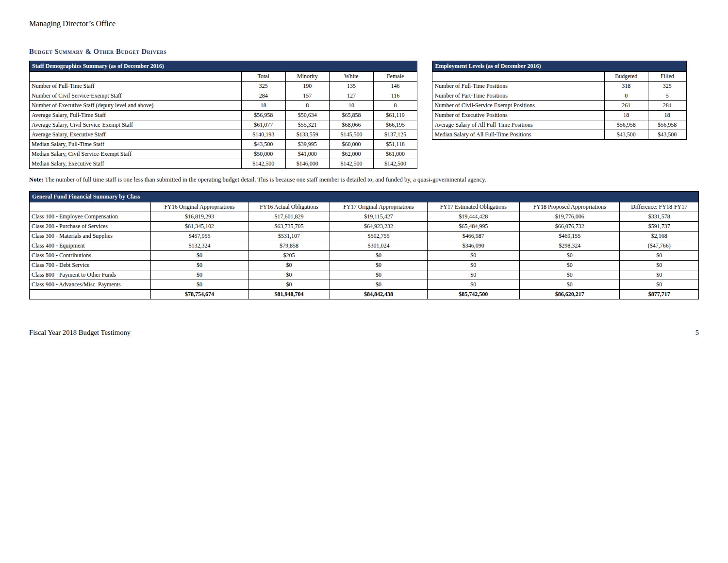Managing Director’s Office
Budget Summary & Other Budget Drivers
Staff Demographics Summary (as of December 2016)
| | Total | Minority | White | Female |
| --- | --- | --- | --- | --- |
| Number of Full-Time Staff | 325 | 190 | 135 | 146 |
| Number of Civil Service-Exempt Staff | 284 | 157 | 127 | 116 |
| Number of Executive Staff (deputy level and above) | 18 | 8 | 10 | 8 |
| Average Salary, Full-Time Staff | $56,958 | $50,634 | $65,858 | $61,119 |
| Average Salary, Civil Service-Exempt Staff | $61,077 | $55,321 | $68,066 | $66,195 |
| Average Salary, Executive Staff | $140,193 | $133,559 | $145,500 | $137,125 |
| Median Salary, Full-Time Staff | $43,500 | $39,995 | $60,000 | $51,118 |
| Median Salary, Civil Service-Exempt Staff | $50,000 | $41,000 | $62,000 | $61,000 |
| Median Salary, Executive Staff | $142,500 | $146,000 | $142,500 | $142,500 |
Employment Levels (as of December 2016)
| | Budgeted | Filled |
| --- | --- | --- |
| Number of Full-Time Positions | 318 | 325 |
| Number of Part-Time Positions | 0 | 5 |
| Number of Civil-Service Exempt Positions | 261 | 284 |
| Number of Executive Positions | 18 | 18 |
| Average Salary of All Full-Time Positions | $56,958 | $56,958 |
| Median Salary of All Full-Time Positions | $43,500 | $43,500 |
Note: The number of full time staff is one less than submitted in the operating budget detail. This is because one staff member is detailed to, and funded by, a quasi-governmental agency.
General Fund Financial Summary by Class
| | FY16 Original Appropriations | FY16 Actual Obligations | FY17 Original Appropriations | FY17 Estimated Obligations | FY18 Proposed Appropriations | Difference: FY18-FY17 |
| --- | --- | --- | --- | --- | --- | --- |
| Class 100 - Employee Compensation | $16,819,293 | $17,601,829 | $19,115,427 | $19,444,428 | $19,776,006 | $331,578 |
| Class 200 - Purchase of Services | $61,345,102 | $63,735,705 | $64,923,232 | $65,484,995 | $66,076,732 | $591,737 |
| Class 300 - Materials and Supplies | $457,955 | $531,107 | $502,755 | $466,987 | $469,155 | $2,168 |
| Class 400 - Equipment | $132,324 | $79,858 | $301,024 | $346,090 | $298,324 | ($47,766) |
| Class 500 - Contributions | $0 | $205 | $0 | $0 | $0 | $0 |
| Class 700 - Debt Service | $0 | $0 | $0 | $0 | $0 | $0 |
| Class 800 - Payment to Other Funds | $0 | $0 | $0 | $0 | $0 | $0 |
| Class 900 - Advances/Misc. Payments | $0 | $0 | $0 | $0 | $0 | $0 |
| | $78,754,674 | $81,948,704 | $84,842,438 | $85,742,500 | $86,620,217 | $877,717 |
Fiscal Year 2018 Budget Testimony 5